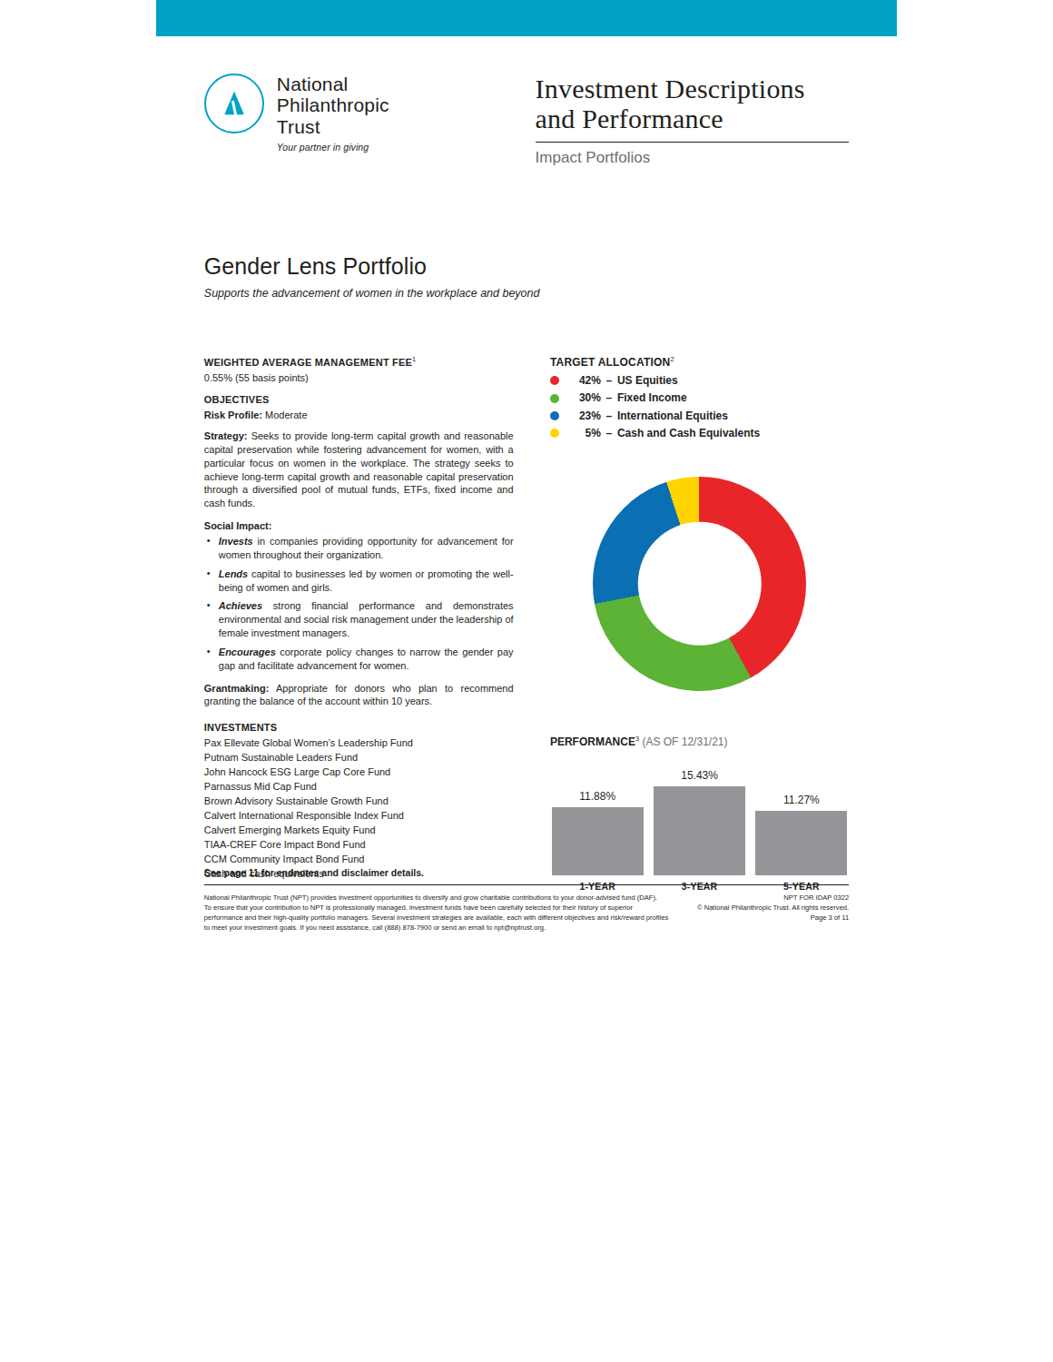National
Philanthropic
Trust
Your partner in giving
Investment Descriptions
and Performance
Impact Portfolios
Gender Lens Portfolio
Supports the advancement of women in the workplace and beyond
Weighted Average Management Fee1
0.55% (55 basis points)
Objectives
Risk Profile: Moderate
Strategy: Seeks to provide long-term capital growth and reasonable capital preservation while fostering advancement for women, with a particular focus on women in the workplace. The strategy seeks to achieve long-term capital growth and reasonable capital preservation through a diversified pool of mutual funds, ETFs, fixed income and cash funds.
Social Impact:
Invests in companies providing opportunity for advancement for women throughout their organization.
Lends capital to businesses led by women or promoting the well-being of women and girls.
Achieves strong financial performance and demonstrates environmental and social risk management under the leadership of female investment managers.
Encourages corporate policy changes to narrow the gender pay gap and facilitate advancement for women.
Grantmaking: Appropriate for donors who plan to recommend granting the balance of the account within 10 years.
Investments
Pax Ellevate Global Women’s Leadership Fund
Putnam Sustainable Leaders Fund
John Hancock ESG Large Cap Core Fund
Parnassus Mid Cap Fund
Brown Advisory Sustainable Growth Fund
Calvert International Responsible Index Fund
Calvert Emerging Markets Equity Fund
TIAA-CREF Core Impact Bond Fund
CCM Community Impact Bond Fund
Cash and cash equivalents
Target Allocation2
42%–US Equities
30%–Fixed Income
23%–International Equities
5%–Cash and Cash Equivalents
PERFORMANCE 3 (AS OF 12/31/21)
11.88%
1-YEAR
15.43%
3-YEAR
11.27%
5-YEAR
See page 11 for endnotes and disclaimer details.
National Philanthropic Trust (NPT) provides investment opportunities to diversify and grow charitable contributions to your donor-advised fund (DAF).
To ensure that your contribution to NPT is professionally managed, investment funds have been carefully selected for their history of superior performance and their high-quality portfolio managers. Several investment strategies are available, each with different objectives and risk/reward profiles to meet your investment goals. If you need assistance, call (888) 878-7900 or send an email to npt@nptrust.org.
NPT FOR IDAP 0322
© National Philanthropic Trust. All rights reserved.
Page 3 of 11